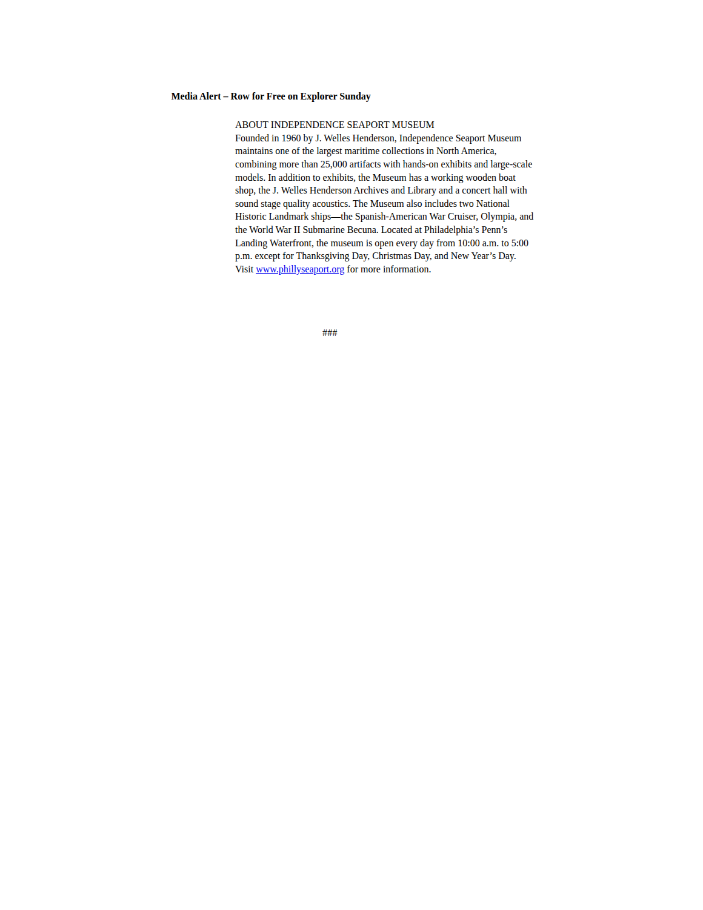Media Alert – Row for Free on Explorer Sunday
ABOUT INDEPENDENCE SEAPORT MUSEUM
Founded in 1960 by J. Welles Henderson, Independence Seaport Museum maintains one of the largest maritime collections in North America, combining more than 25,000 artifacts with hands-on exhibits and large-scale models. In addition to exhibits, the Museum has a working wooden boat shop, the J. Welles Henderson Archives and Library and a concert hall with sound stage quality acoustics. The Museum also includes two National Historic Landmark ships—the Spanish-American War Cruiser, Olympia, and the World War II Submarine Becuna. Located at Philadelphia’s Penn’s Landing Waterfront, the museum is open every day from 10:00 a.m. to 5:00 p.m. except for Thanksgiving Day, Christmas Day, and New Year’s Day. Visit www.phillyseaport.org for more information.
###